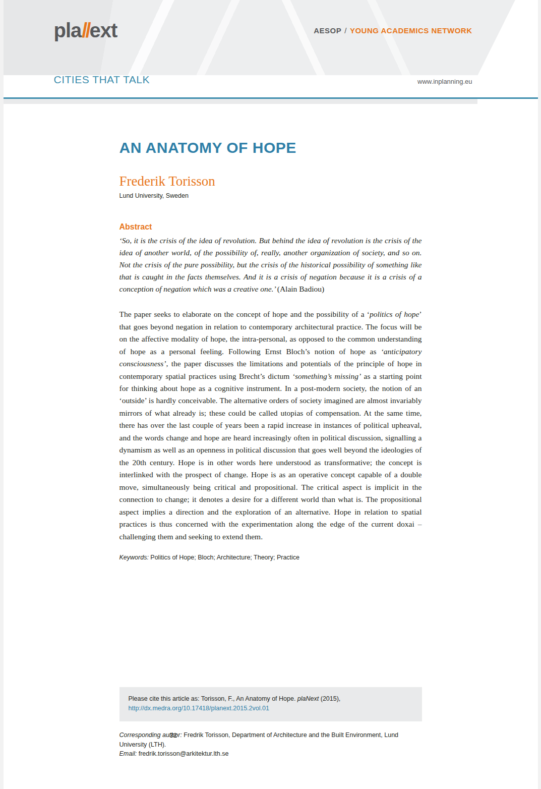pla//ext
AESOP/YOUNG ACADEMICS NETWORK
CITIES THAT TALK
www.inplanning.eu
AN ANATOMY OF HOPE
Frederik Torisson
Lund University, Sweden
Abstract
‘So, it is the crisis of the idea of revolution. But behind the idea of revolution is the crisis of the idea of another world, of the possibility of, really, another organization of society, and so on. Not the crisis of the pure possibility, but the crisis of the historical possibility of something like that is caught in the facts themselves. And it is a crisis of negation because it is a crisis of a conception of negation which was a creative one.’ (Alain Badiou)
The paper seeks to elaborate on the concept of hope and the possibility of a ‘politics of hope’ that goes beyond negation in relation to contemporary architectural practice. The focus will be on the affective modality of hope, the intra-personal, as opposed to the common understanding of hope as a personal feeling. Following Ernst Bloch’s notion of hope as ‘anticipatory consciousness’, the paper discusses the limitations and potentials of the principle of hope in contemporary spatial practices using Brecht’s dictum ‘something’s missing’ as a starting point for thinking about hope as a cognitive instrument. In a post-modern society, the notion of an ‘outside’ is hardly conceivable. The alternative orders of society imagined are almost invariably mirrors of what already is; these could be called utopias of compensation. At the same time, there has over the last couple of years been a rapid increase in instances of political upheaval, and the words change and hope are heard increasingly often in political discussion, signalling a dynamism as well as an openness in political discussion that goes well beyond the ideologies of the 20th century. Hope is in other words here understood as transformative; the concept is interlinked with the prospect of change. Hope is as an operative concept capable of a double move, simultaneously being critical and propositional. The critical aspect is implicit in the connection to change; it denotes a desire for a different world than what is. The propositional aspect implies a direction and the exploration of an alternative. Hope in relation to spatial practices is thus concerned with the experimentation along the edge of the current doxai – challenging them and seeking to extend them.
Keywords: Politics of Hope; Bloch; Architecture; Theory; Practice
Please cite this article as: Torisson, F., An Anatomy of Hope. plaNext (2015),
http://dx.medra.org/10.17418/planext.2015.2vol.01
32
Corresponding author: Fredrik Torisson, Department of Architecture and the Built Environment, Lund University (LTH).
Email: fredrik.torisson@arkitektur.lth.se